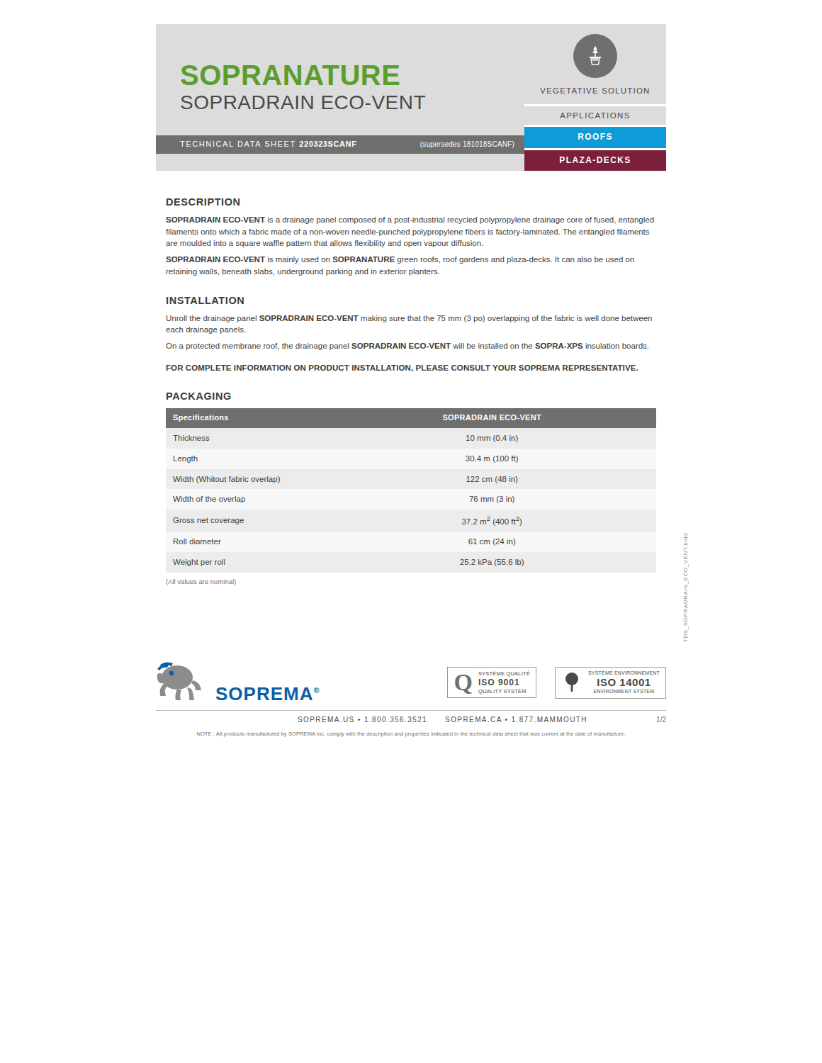SOPRANATURE
SOPRADRAIN ECO-VENT
TECHNICAL DATA SHEET 220323SCANF (supersedes 181018SCANF)
VEGETATIVE SOLUTION
APPLICATIONS
ROOFS
PLAZA-DECKS
DESCRIPTION
SOPRADRAIN ECO-VENT is a drainage panel composed of a post-industrial recycled polypropylene drainage core of fused, entangled filaments onto which a fabric made of a non-woven needle-punched polypropylene fibers is factory-laminated. The entangled filaments are moulded into a square waffle pattern that allows flexibility and open vapour diffusion.
SOPRADRAIN ECO-VENT is mainly used on SOPRANATURE green roofs, roof gardens and plaza-decks. It can also be used on retaining walls, beneath slabs, underground parking and in exterior planters.
INSTALLATION
Unroll the drainage panel SOPRADRAIN ECO-VENT making sure that the 75 mm (3 po) overlapping of the fabric is well done between each drainage panels.
On a protected membrane roof, the drainage panel SOPRADRAIN ECO-VENT will be installed on the SOPRA-XPS insulation boards.
FOR COMPLETE INFORMATION ON PRODUCT INSTALLATION, PLEASE CONSULT YOUR SOPREMA REPRESENTATIVE.
PACKAGING
| Specifications | SOPRADRAIN ECO-VENT |
| --- | --- |
| Thickness | 10 mm (0.4 in) |
| Length | 30.4 m (100 ft) |
| Width (Whitout fabric overlap) | 122 cm (48 in) |
| Width of the overlap | 76 mm (3 in) |
| Gross net coverage | 37.2 m 2 (400 ft 2 ) |
| Roll diameter | 61 cm (24 in) |
| Weight per roll | 25.2 kPa (55.6 lb) |
(All values are nominal)
TDS_SOPRADRAIN_ECO_VENT.indd
SOPREMA®
Q
SYSTÈME QUALITÉ
ISO 9001
QUALITY SYSTEM
SYSTÈME ENVIRONNEMENT
ISO 14001 ENVIRONMENT SYSTEM
SOPREMA.US • 1.800.356.3521 SOPREMA.CA • 1.877.MAMMOUTH
1/2
NOTE : All products manufactured by SOPREMA Inc. comply with the description and properties indicated in the technical data sheet that was current at the date of manufacture.